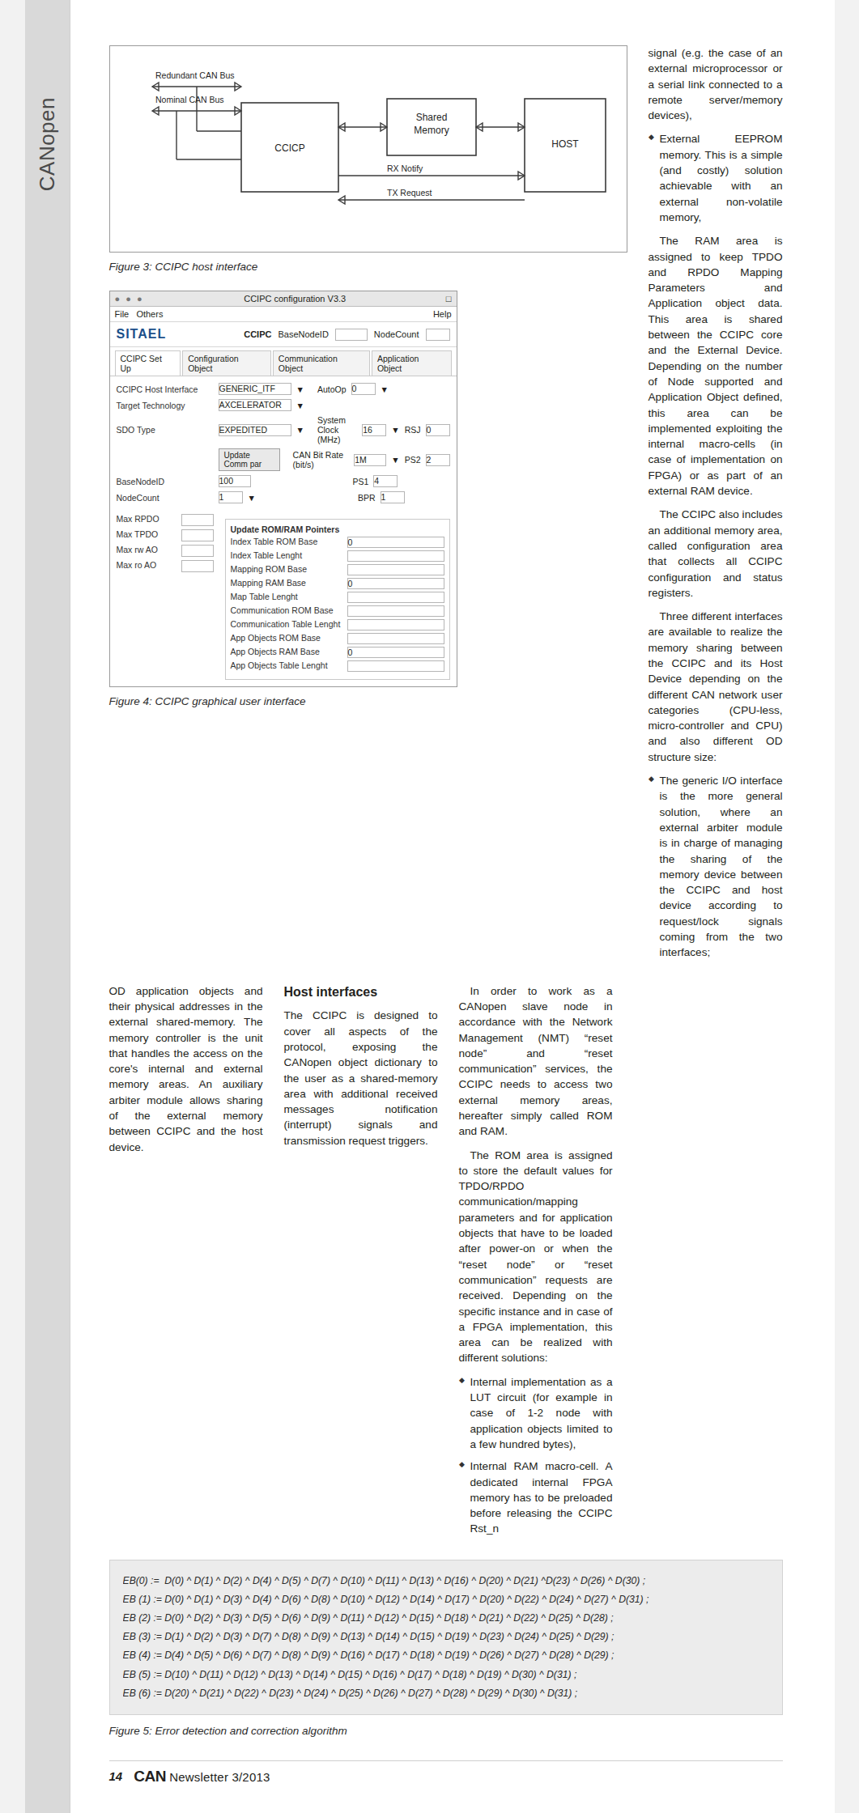CANopen
CCICP Shared Memory HOST Redundant CAN Bus Nominal CAN Bus RX Notify TX Request
Figure 3: CCIPC host interface
● ● ● CCIPC configuration V3.3 □
File Others Help
SITAEL
CCIPC BaseNodeID NodeCount
CCIPC Set Up
Configuration Object
Communication Object
Application Object
CCIPC Host Interface GENERIC_ITF▼AutoOp 0▼
Target Technology AXCELERATOR▼
SDO Type EXPEDITED▼System Clock (MHz) 16▼RSJ 0
Update Comm par CAN Bit Rate (bit/s) 1M▼PS22
BaseNodeID 100 PS14
NodeCount 1▼BPR 1
Max RPDO
Max TPDO
Max rw AO
Max ro AO
Update ROM/RAM Pointers
Index Table ROM Base 0
Index Table Lenght
Mapping ROM Base
Mapping RAM Base 0
Map Table Lenght
Communication ROM Base
Communication Table Lenght
App Objects ROM Base
App Objects RAM Base 0
App Objects Table Lenght
Figure 4: CCIPC graphical user interface
signal (e.g. the case of an external microprocessor or a serial link connected to a remote server/memory devices),
External EEPROM memory. This is a simple (and costly) solution achievable with an external non-volatile memory,
The RAM area is assigned to keep TPDO and RPDO Mapping Parameters and Application object data. This area is shared between the CCIPC core and the External Device. Depending on the number of Node supported and Application Object defined, this area can be implemented exploiting the internal macro-cells (in case of implementation on FPGA) or as part of an external RAM device.
The CCIPC also includes an additional memory area, called configuration area that collects all CCIPC configuration and status registers.
Three different interfaces are available to realize the memory sharing between the CCIPC and its Host Device depending on the different CAN network user categories (CPU-less, micro-controller and CPU) and also different OD structure size:
The generic I/O interface is the more general solution, where an external arbiter module is in charge of managing the sharing of the memory device between the CCIPC and host device according to request/lock signals coming from the two interfaces;
OD application objects and their physical addresses in the external shared-memory. The memory controller is the unit that handles the access on the core's internal and external memory areas. An auxiliary arbiter module allows sharing of the external memory between CCIPC and the host device.
Host interfaces
The CCIPC is designed to cover all aspects of the protocol, exposing the CANopen object dictionary to the user as a shared-memory area with additional received messages notification (interrupt) signals and transmission request triggers.
In order to work as a CANopen slave node in accordance with the Network Management (NMT) “reset node” and “reset communication” services, the CCIPC needs to access two external memory areas, hereafter simply called ROM and RAM.
The ROM area is assigned to store the default values for TPDO/RPDO communication/mapping parameters and for application objects that have to be loaded after power-on or when the “reset node” or “reset communication” requests are received. Depending on the specific instance and in case of a FPGA implementation, this area can be realized with different solutions:
Internal implementation as a LUT circuit (for example in case of 1-2 node with application objects limited to a few hundred bytes),
Internal RAM macro-cell. A dedicated internal FPGA memory has to be preloaded before releasing the CCIPC Rst_n
EB(0) := D(0) ^ D(1) ^ D(2) ^ D(4) ^ D(5) ^ D(7) ^ D(10) ^ D(11) ^ D(13) ^ D(16) ^ D(20) ^ D(21) ^D(23) ^ D(26) ^ D(30) ;
EB (1) := D(0) ^ D(1) ^ D(3) ^ D(4) ^ D(6) ^ D(8) ^ D(10) ^ D(12) ^ D(14) ^ D(17) ^ D(20) ^ D(22) ^ D(24) ^ D(27) ^ D(31) ;
EB (2) := D(0) ^ D(2) ^ D(3) ^ D(5) ^ D(6) ^ D(9) ^ D(11) ^ D(12) ^ D(15) ^ D(18) ^ D(21) ^ D(22) ^ D(25) ^ D(28) ;
EB (3) := D(1) ^ D(2) ^ D(3) ^ D(7) ^ D(8) ^ D(9) ^ D(13) ^ D(14) ^ D(15) ^ D(19) ^ D(23) ^ D(24) ^ D(25) ^ D(29) ;
EB (4) := D(4) ^ D(5) ^ D(6) ^ D(7) ^ D(8) ^ D(9) ^ D(16) ^ D(17) ^ D(18) ^ D(19) ^ D(26) ^ D(27) ^ D(28) ^ D(29) ;
EB (5) := D(10) ^ D(11) ^ D(12) ^ D(13) ^ D(14) ^ D(15) ^ D(16) ^ D(17) ^ D(18) ^ D(19) ^ D(30) ^ D(31) ;
EB (6) := D(20) ^ D(21) ^ D(22) ^ D(23) ^ D(24) ^ D(25) ^ D(26) ^ D(27) ^ D(28) ^ D(29) ^ D(30) ^ D(31) ;
Figure 5: Error detection and correction algorithm
14
CAN Newsletter 3/2013